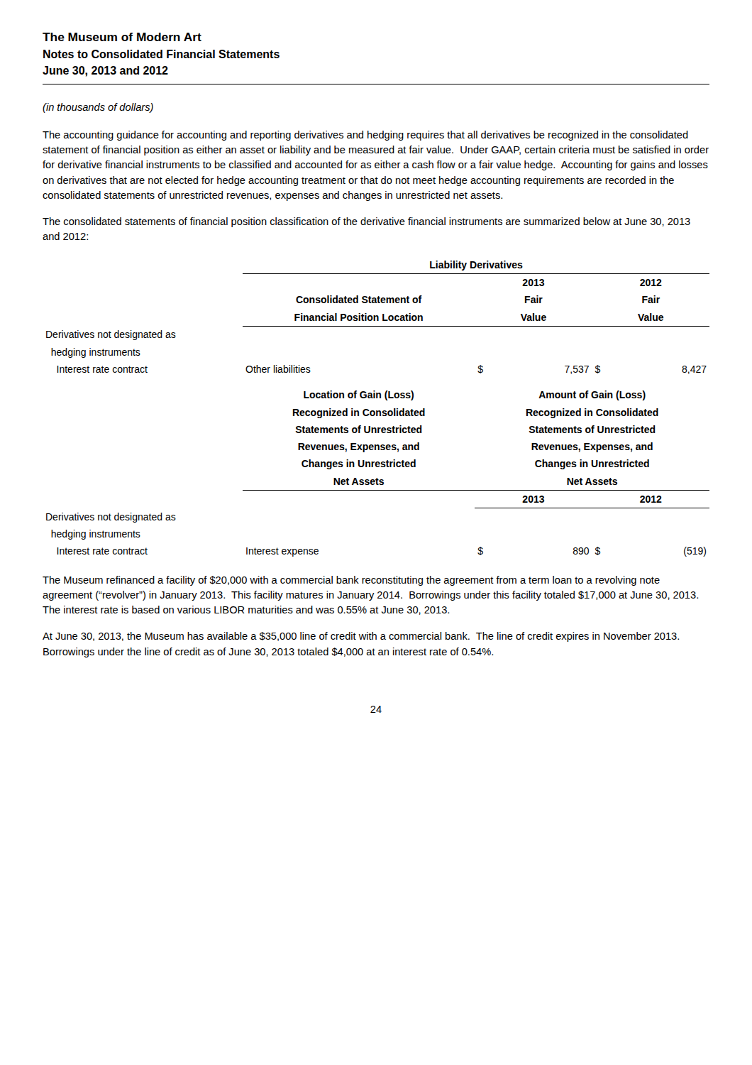The Museum of Modern Art
Notes to Consolidated Financial Statements
June 30, 2013 and 2012
(in thousands of dollars)
The accounting guidance for accounting and reporting derivatives and hedging requires that all derivatives be recognized in the consolidated statement of financial position as either an asset or liability and be measured at fair value. Under GAAP, certain criteria must be satisfied in order for derivative financial instruments to be classified and accounted for as either a cash flow or a fair value hedge. Accounting for gains and losses on derivatives that are not elected for hedge accounting treatment or that do not meet hedge accounting requirements are recorded in the consolidated statements of unrestricted revenues, expenses and changes in unrestricted net assets.
The consolidated statements of financial position classification of the derivative financial instruments are summarized below at June 30, 2013 and 2012:
| | Liability Derivatives |
| | | 2013 | 2012 |
| | Consolidated Statement of | Fair | Fair |
| | Financial Position Location | Value | Value |
| Derivatives not designated as | | | | | |
| hedging instruments | | | | | |
| Interest rate contract | Other liabilities | $ | 7,537 | $ | 8,427 |
| | Location of Gain (Loss) | Amount of Gain (Loss) |
| | Recognized in Consolidated | Recognized in Consolidated |
| | Statements of Unrestricted | Statements of Unrestricted |
| | Revenues, Expenses, and | Revenues, Expenses, and |
| | Changes in Unrestricted | Changes in Unrestricted |
| | Net Assets | Net Assets |
| | | 2013 | 2012 |
| Derivatives not designated as | | | | | |
| hedging instruments | | | | | |
| Interest rate contract | Interest expense | $ | 890 | $ | (519) |
The Museum refinanced a facility of $20,000 with a commercial bank reconstituting the agreement from a term loan to a revolving note agreement (“revolver”) in January 2013. This facility matures in January 2014. Borrowings under this facility totaled $17,000 at June 30, 2013. The interest rate is based on various LIBOR maturities and was 0.55% at June 30, 2013.
At June 30, 2013, the Museum has available a $35,000 line of credit with a commercial bank. The line of credit expires in November 2013. Borrowings under the line of credit as of June 30, 2013 totaled $4,000 at an interest rate of 0.54%.
24